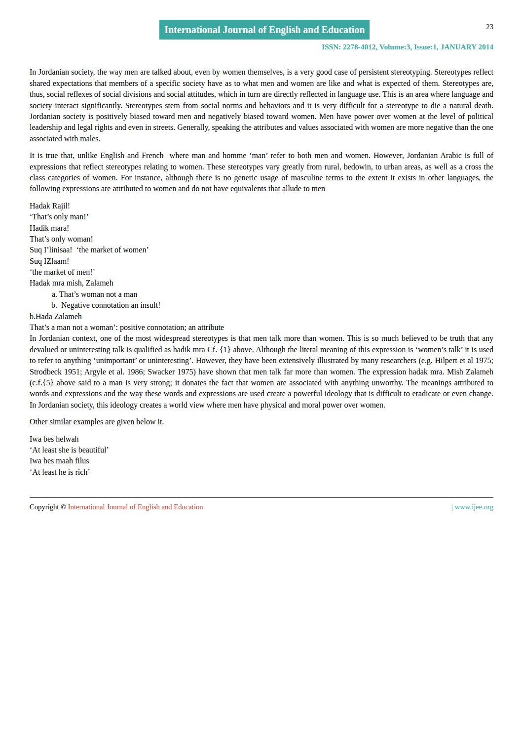23
International Journal of English and Education
ISSN: 2278-4012, Volume:3, Issue:1, JANUARY 2014
In Jordanian society, the way men are talked about, even by women themselves, is a very good case of persistent stereotyping. Stereotypes reflect shared expectations that members of a specific society have as to what men and women are like and what is expected of them. Stereotypes are, thus, social reflexes of social divisions and social attitudes, which in turn are directly reflected in language use. This is an area where language and society interact significantly. Stereotypes stem from social norms and behaviors and it is very difficult for a stereotype to die a natural death. Jordanian society is positively biased toward men and negatively biased toward women. Men have power over women at the level of political leadership and legal rights and even in streets. Generally, speaking the attributes and values associated with women are more negative than the one associated with males.
It is true that, unlike English and French where man and homme ‘man’ refer to both men and women. However, Jordanian Arabic is full of expressions that reflect stereotypes relating to women. These stereotypes vary greatly from rural, bedowin, to urban areas, as well as a cross the class categories of women. For instance, although there is no generic usage of masculine terms to the extent it exists in other languages, the following expressions are attributed to women and do not have equivalents that allude to men
Hadak Rajil!
‘That’s only man!’
Hadik mara!
That’s only woman!
Suq I’linisaa! ‘the market of women’
Suq IZlaam!
‘the market of men!’
Hadak mra mish, Zalameh
That’s woman not a man
Negative connotation an insult!
b.Hada Zalameh
That’s a man not a woman’: positive connotation; an attribute
In Jordanian context, one of the most widespread stereotypes is that men talk more than women. This is so much believed to be truth that any devalued or uninteresting talk is qualified as hadik mra Cf. {1} above. Although the literal meaning of this expression is ‘women’s talk’ it is used to refer to anything ‘unimportant’ or uninteresting’. However, they have been extensively illustrated by many researchers (e.g. Hilpert et al 1975; Strodbeck 1951; Argyle et al. 1986; Swacker 1975) have shown that men talk far more than women. The expression hadak mra. Mish Zalameh (c.f.{5} above said to a man is very strong; it donates the fact that women are associated with anything unworthy. The meanings attributed to words and expressions and the way these words and expressions are used create a powerful ideology that is difficult to eradicate or even change. In Jordanian society, this ideology creates a world view where men have physical and moral power over women.
Other similar examples are given below it.
Iwa bes helwah
‘At least she is beautiful’
Iwa bes maah filus
‘At least he is rich’
Copyright © International Journal of English and Education | www.ijee.org